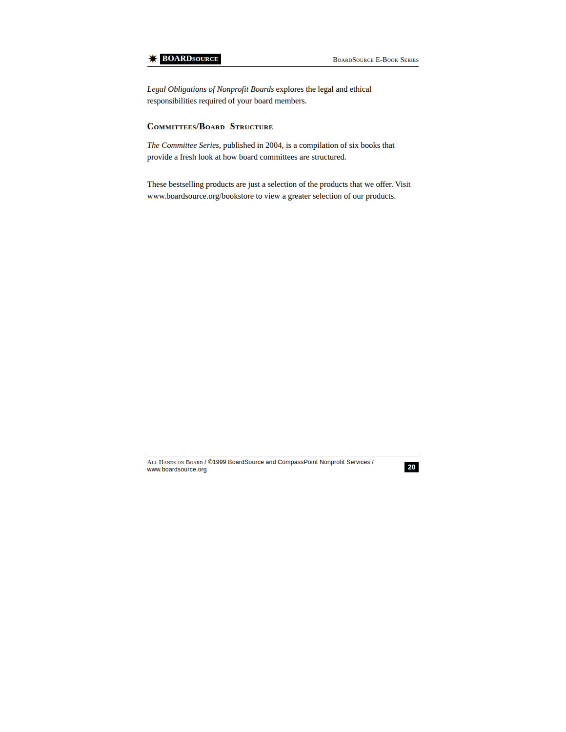✷ BoardSource
BoardSource E-Book Series
Legal Obligations of Nonprofit Boards explores the legal and ethical responsibilities required of your board members.
Committees/Board Structure
The Committee Series, published in 2004, is a compilation of six books that provide a fresh look at how board committees are structured.
These bestselling products are just a selection of the products that we offer. Visit www.boardsource.org/bookstore to view a greater selection of our products.
All Hands on Board / ©1999 BoardSource and CompassPoint Nonprofit Services / www.boardsource.org
20